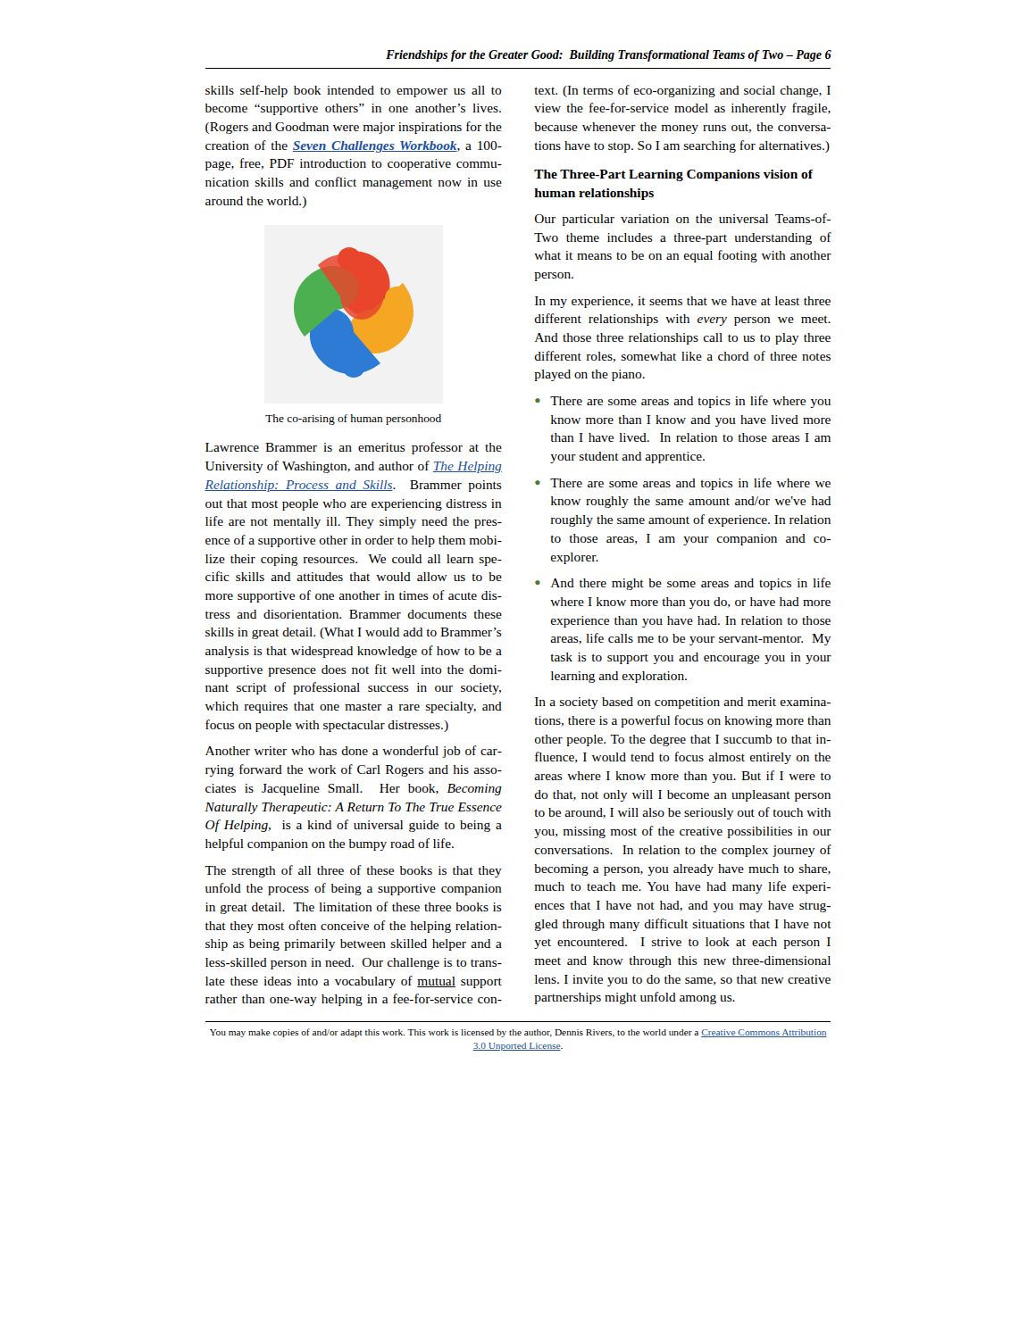Friendships for the Greater Good: Building Transformational Teams of Two – Page 6
skills self-help book intended to empower us all to become “supportive others” in one another’s lives. (Rogers and Goodman were major inspirations for the creation of the Seven Challenges Workbook, a 100-page, free, PDF introduction to cooperative communication skills and conflict management now in use around the world.)
The co-arising of human personhood
Lawrence Brammer is an emeritus professor at the University of Washington, and author of The Helping Relationship: Process and Skills. Brammer points out that most people who are experiencing distress in life are not mentally ill. They simply need the presence of a supportive other in order to help them mobilize their coping resources. We could all learn specific skills and attitudes that would allow us to be more supportive of one another in times of acute distress and disorientation. Brammer documents these skills in great detail. (What I would add to Brammer’s analysis is that widespread knowledge of how to be a supportive presence does not fit well into the dominant script of professional success in our society, which requires that one master a rare specialty, and focus on people with spectacular distresses.)
Another writer who has done a wonderful job of carrying forward the work of Carl Rogers and his associates is Jacqueline Small. Her book, Becoming Naturally Therapeutic: A Return To The True Essence Of Helping, is a kind of universal guide to being a helpful companion on the bumpy road of life.
The strength of all three of these books is that they unfold the process of being a supportive companion in great detail. The limitation of these three books is that they most often conceive of the helping relationship as being primarily between skilled helper and a less-skilled person in need. Our challenge is to translate these ideas into a vocabulary of mutual support rather than one-way helping in a fee-for-service context. (In terms of eco-organizing and social change, I view the fee-for-service model as inherently fragile, because whenever the money runs out, the conversations have to stop. So I am searching for alternatives.)
The Three-Part Learning Companions vision of human relationships
Our particular variation on the universal Teams-of-Two theme includes a three-part understanding of what it means to be on an equal footing with another person.
In my experience, it seems that we have at least three different relationships with every person we meet. And those three relationships call to us to play three different roles, somewhat like a chord of three notes played on the piano.
There are some areas and topics in life where you know more than I know and you have lived more than I have lived. In relation to those areas I am your student and apprentice.
There are some areas and topics in life where we know roughly the same amount and/or we've had roughly the same amount of experience. In relation to those areas, I am your companion and co-explorer.
And there might be some areas and topics in life where I know more than you do, or have had more experience than you have had. In relation to those areas, life calls me to be your servant-mentor. My task is to support you and encourage you in your learning and exploration.
In a society based on competition and merit examinations, there is a powerful focus on knowing more than other people. To the degree that I succumb to that influence, I would tend to focus almost entirely on the areas where I know more than you. But if I were to do that, not only will I become an unpleasant person to be around, I will also be seriously out of touch with you, missing most of the creative possibilities in our conversations. In relation to the complex journey of becoming a person, you already have much to share, much to teach me. You have had many life experiences that I have not had, and you may have struggled through many difficult situations that I have not yet encountered. I strive to look at each person I meet and know through this new three-dimensional lens. I invite you to do the same, so that new creative partnerships might unfold among us.
You may make copies of and/or adapt this work. This work is licensed by the author, Dennis Rivers, to the world under a Creative Commons Attribution 3.0 Unported License.